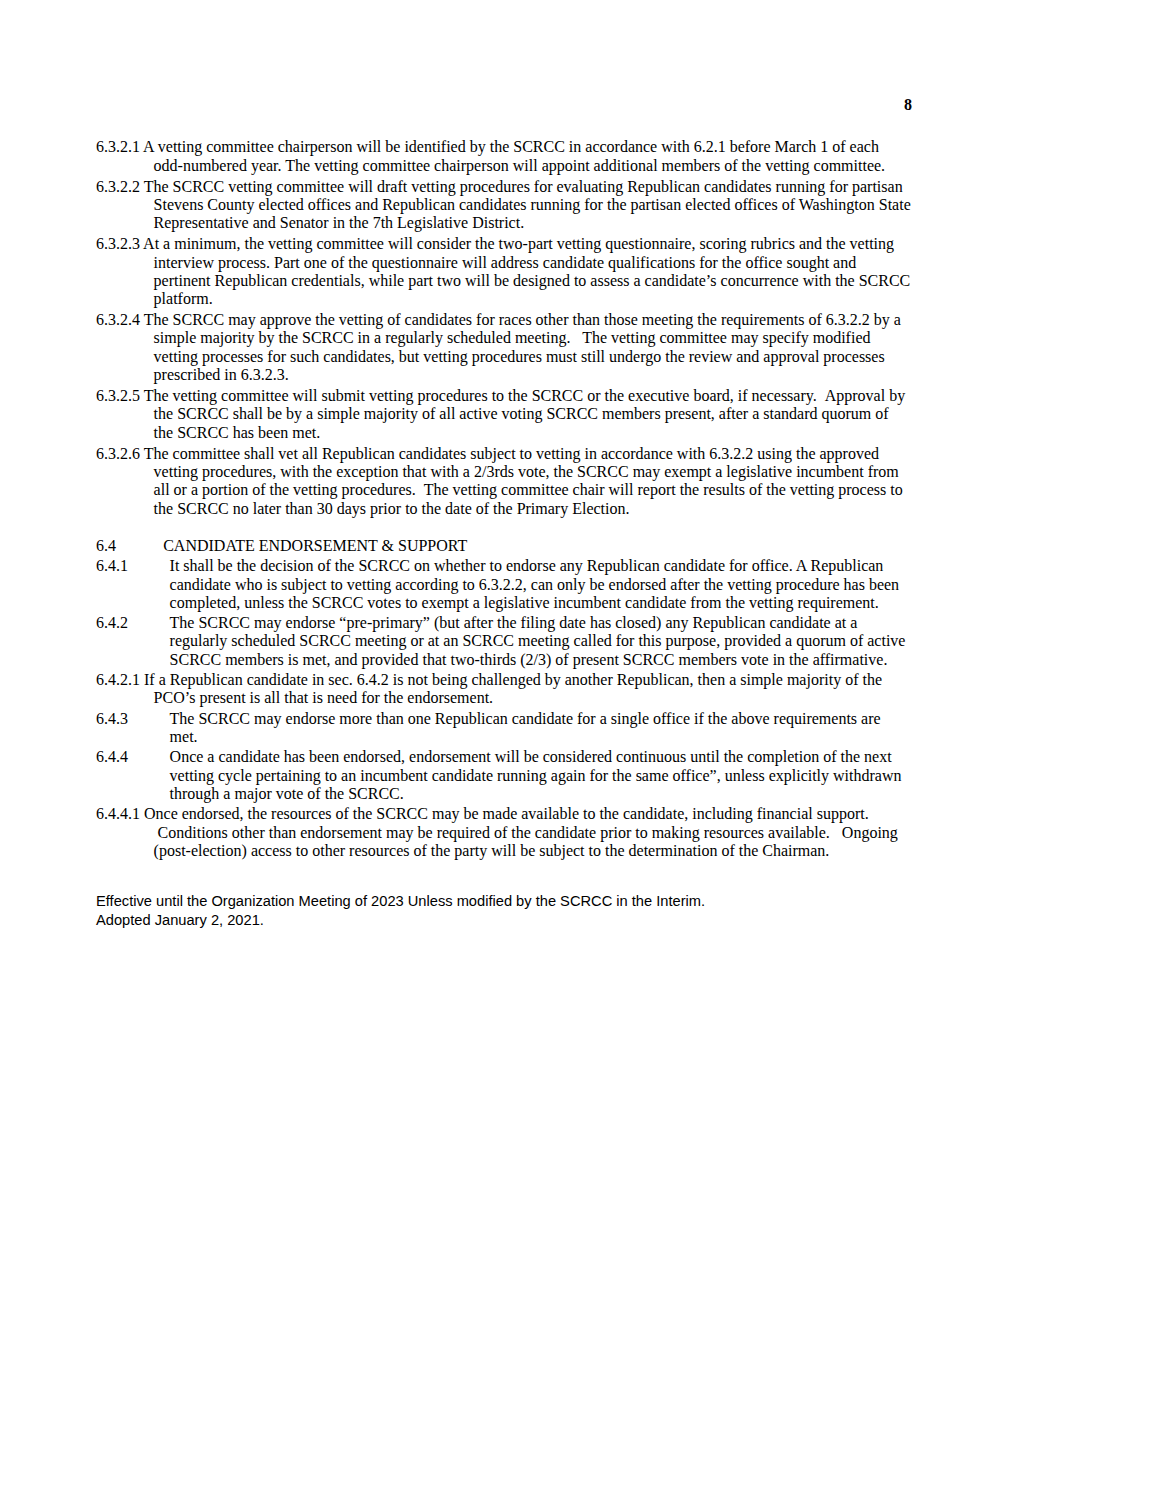8
6.3.2.1 A vetting committee chairperson will be identified by the SCRCC in accordance with 6.2.1 before March 1 of each odd-numbered year. The vetting committee chairperson will appoint additional members of the vetting committee.
6.3.2.2 The SCRCC vetting committee will draft vetting procedures for evaluating Republican candidates running for partisan Stevens County elected offices and Republican candidates running for the partisan elected offices of Washington State Representative and Senator in the 7th Legislative District.
6.3.2.3 At a minimum, the vetting committee will consider the two-part vetting questionnaire, scoring rubrics and the vetting interview process. Part one of the questionnaire will address candidate qualifications for the office sought and pertinent Republican credentials, while part two will be designed to assess a candidate’s concurrence with the SCRCC platform.
6.3.2.4 The SCRCC may approve the vetting of candidates for races other than those meeting the requirements of 6.3.2.2 by a simple majority by the SCRCC in a regularly scheduled meeting. The vetting committee may specify modified vetting processes for such candidates, but vetting procedures must still undergo the review and approval processes prescribed in 6.3.2.3.
6.3.2.5 The vetting committee will submit vetting procedures to the SCRCC or the executive board, if necessary. Approval by the SCRCC shall be by a simple majority of all active voting SCRCC members present, after a standard quorum of the SCRCC has been met.
6.3.2.6 The committee shall vet all Republican candidates subject to vetting in accordance with 6.3.2.2 using the approved vetting procedures, with the exception that with a 2/3rds vote, the SCRCC may exempt a legislative incumbent from all or a portion of the vetting procedures. The vetting committee chair will report the results of the vetting process to the SCRCC no later than 30 days prior to the date of the Primary Election.
6.4 CANDIDATE ENDORSEMENT & SUPPORT
6.4.1 It shall be the decision of the SCRCC on whether to endorse any Republican candidate for office. A Republican candidate who is subject to vetting according to 6.3.2.2, can only be endorsed after the vetting procedure has been completed, unless the SCRCC votes to exempt a legislative incumbent candidate from the vetting requirement.
6.4.2 The SCRCC may endorse “pre-primary” (but after the filing date has closed) any Republican candidate at a regularly scheduled SCRCC meeting or at an SCRCC meeting called for this purpose, provided a quorum of active SCRCC members is met, and provided that two-thirds (2/3) of present SCRCC members vote in the affirmative.
6.4.2.1 If a Republican candidate in sec. 6.4.2 is not being challenged by another Republican, then a simple majority of the PCO’s present is all that is need for the endorsement.
6.4.3 The SCRCC may endorse more than one Republican candidate for a single office if the above requirements are met.
6.4.4 Once a candidate has been endorsed, endorsement will be considered continuous until the completion of the next vetting cycle pertaining to an incumbent candidate running again for the same office”, unless explicitly withdrawn through a major vote of the SCRCC.
6.4.4.1 Once endorsed, the resources of the SCRCC may be made available to the candidate, including financial support. Conditions other than endorsement may be required of the candidate prior to making resources available. Ongoing (post-election) access to other resources of the party will be subject to the determination of the Chairman.
Effective until the Organization Meeting of 2023 Unless modified by the SCRCC in the Interim.
Adopted January 2, 2021.